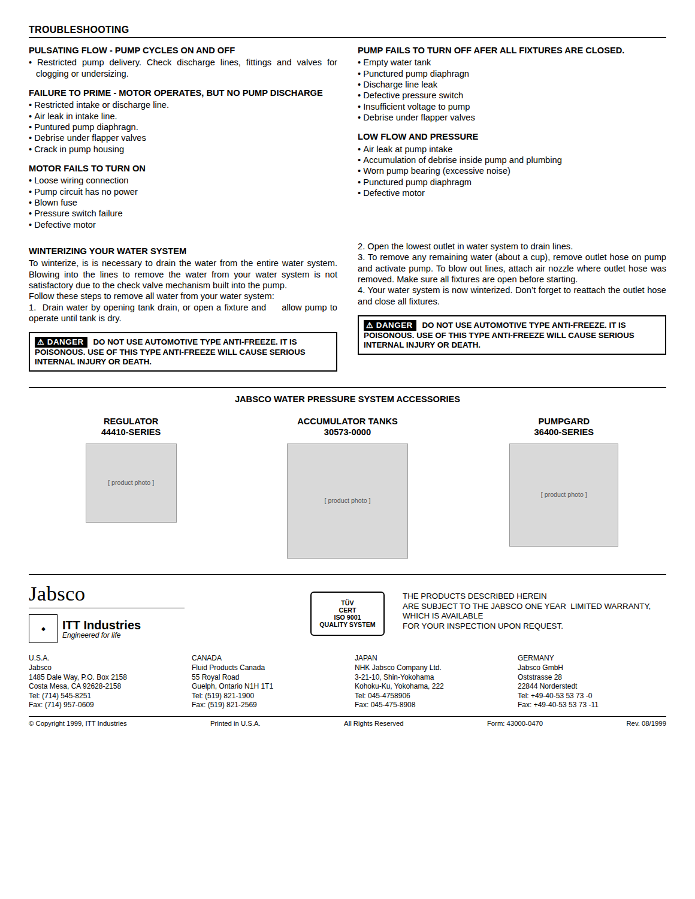TROUBLESHOOTING
PULSATING FLOW - PUMP CYCLES ON AND OFF
Restricted pump delivery. Check discharge lines, fittings and valves for clogging or undersizing.
FAILURE TO PRIME - MOTOR OPERATES, BUT NO PUMP DISCHARGE
Restricted intake or discharge line.
Air leak in intake line.
Puntured pump diaphragn.
Debrise under flapper valves
Crack in pump housing
MOTOR FAILS TO TURN ON
Loose wiring connection
Pump circuit has no power
Blown fuse
Pressure switch failure
Defective motor
PUMP FAILS TO TURN OFF AFER ALL FIXTURES ARE CLOSED.
Empty water tank
Punctured pump diaphragn
Discharge line leak
Defective pressure switch
Insufficient voltage to pump
Debrise under flapper valves
LOW FLOW AND PRESSURE
Air leak at pump intake
Accumulation of debrise inside pump and plumbing
Worn pump bearing (excessive noise)
Punctured pump diaphragm
Defective motor
WINTERIZING YOUR WATER SYSTEM
To winterize, is is necessary to drain the water from the entire water system. Blowing into the lines to remove the water from your water system is not satisfactory due to the check valve mechanism built into the pump.
Follow these steps to remove all water from your water system:
1. Drain water by opening tank drain, or open a fixture and allow pump to operate until tank is dry.
⚠ DANGER DO NOT USE AUTOMOTIVE TYPE ANTI-FREEZE. IT IS POISONOUS. USE OF THIS TYPE ANTI-FREEZE WILL CAUSE SERIOUS INTERNAL INJURY OR DEATH.
2. Open the lowest outlet in water system to drain lines.
3. To remove any remaining water (about a cup), remove outlet hose on pump and activate pump. To blow out lines, attach air nozzle where outlet hose was removed. Make sure all fixtures are open before starting.
4. Your water system is now winterized. Don’t forget to reattach the outlet hose and close all fixtures.
⚠ DANGER DO NOT USE AUTOMOTIVE TYPE ANTI-FREEZE. IT IS POISONOUS. USE OF THIS TYPE ANTI-FREEZE WILL CAUSE SERIOUS INTERNAL INJURY OR DEATH.
JABSCO WATER PRESSURE SYSTEM ACCESSORIES
REGULATOR
44410-SERIES
[ product photo ]
ACCUMULATOR TANKS
30573-0000
[ product photo ]
PUMPGARD
36400-SERIES
[ product photo ]
Jabsco
◆
ITT Industries
Engineered for life
TÜV
CERT
ISO 9001
QUALITY SYSTEM
THE PRODUCTS DESCRIBED HEREIN
ARE SUBJECT TO THE JABSCO ONE YEAR LIMITED WARRANTY, WHICH IS AVAILABLE
FOR YOUR INSPECTION UPON REQUEST.
U.S.A.
Jabsco
1485 Dale Way, P.O. Box 2158
Costa Mesa, CA 92628-2158
Tel: (714) 545-8251
Fax: (714) 957-0609
CANADA
Fluid Products Canada
55 Royal Road
Guelph, Ontario N1H 1T1
Tel: (519) 821-1900
Fax: (519) 821-2569
JAPAN
NHK Jabsco Company Ltd.
3-21-10, Shin-Yokohama
Kohoku-Ku, Yokohama, 222
Tel: 045-4758906
Fax: 045-475-8908
GERMANY
Jabsco GmbH
Oststrasse 28
22844 Norderstedt
Tel: +49-40-53 53 73 -0
Fax: +49-40-53 53 73 -11
© Copyright 1999, ITT Industries Printed in U.S.A. All Rights Reserved Form: 43000-0470 Rev. 08/1999